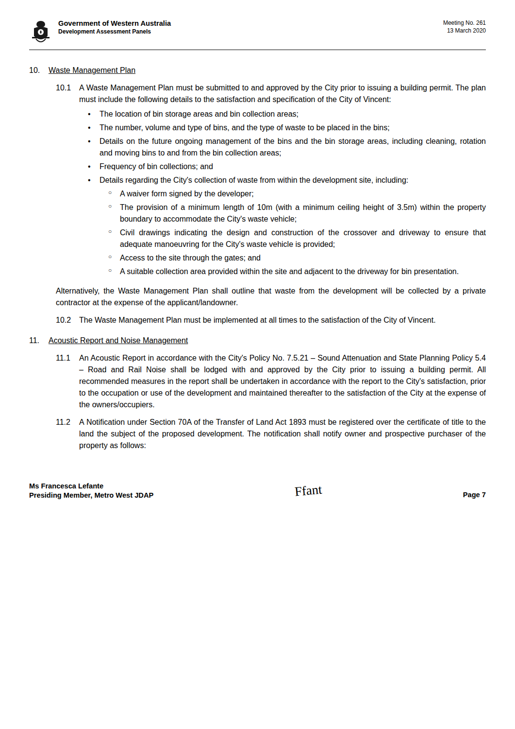Government of Western Australia
Development Assessment Panels
Meeting No. 261
13 March 2020
10. Waste Management Plan
10.1
A Waste Management Plan must be submitted to and approved by the City prior to issuing a building permit. The plan must include the following details to the satisfaction and specification of the City of Vincent:
The location of bin storage areas and bin collection areas;
The number, volume and type of bins, and the type of waste to be placed in the bins;
Details on the future ongoing management of the bins and the bin storage areas, including cleaning, rotation and moving bins to and from the bin collection areas;
Frequency of bin collections; and
Details regarding the City's collection of waste from within the development site, including:
A waiver form signed by the developer;
The provision of a minimum length of 10m (with a minimum ceiling height of 3.5m) within the property boundary to accommodate the City's waste vehicle;
Civil drawings indicating the design and construction of the crossover and driveway to ensure that adequate manoeuvring for the City's waste vehicle is provided;
Access to the site through the gates; and
A suitable collection area provided within the site and adjacent to the driveway for bin presentation.
Alternatively, the Waste Management Plan shall outline that waste from the development will be collected by a private contractor at the expense of the applicant/landowner.
10.2
The Waste Management Plan must be implemented at all times to the satisfaction of the City of Vincent.
11. Acoustic Report and Noise Management
11.1
An Acoustic Report in accordance with the City's Policy No. 7.5.21 – Sound Attenuation and State Planning Policy 5.4 – Road and Rail Noise shall be lodged with and approved by the City prior to issuing a building permit. All recommended measures in the report shall be undertaken in accordance with the report to the City's satisfaction, prior to the occupation or use of the development and maintained thereafter to the satisfaction of the City at the expense of the owners/occupiers.
11.2
A Notification under Section 70A of the Transfer of Land Act 1893 must be registered over the certificate of title to the land the subject of the proposed development. The notification shall notify owner and prospective purchaser of the property as follows:
Ms Francesca Lefante
Presiding Member, Metro West JDAP
Ffant
Page 7